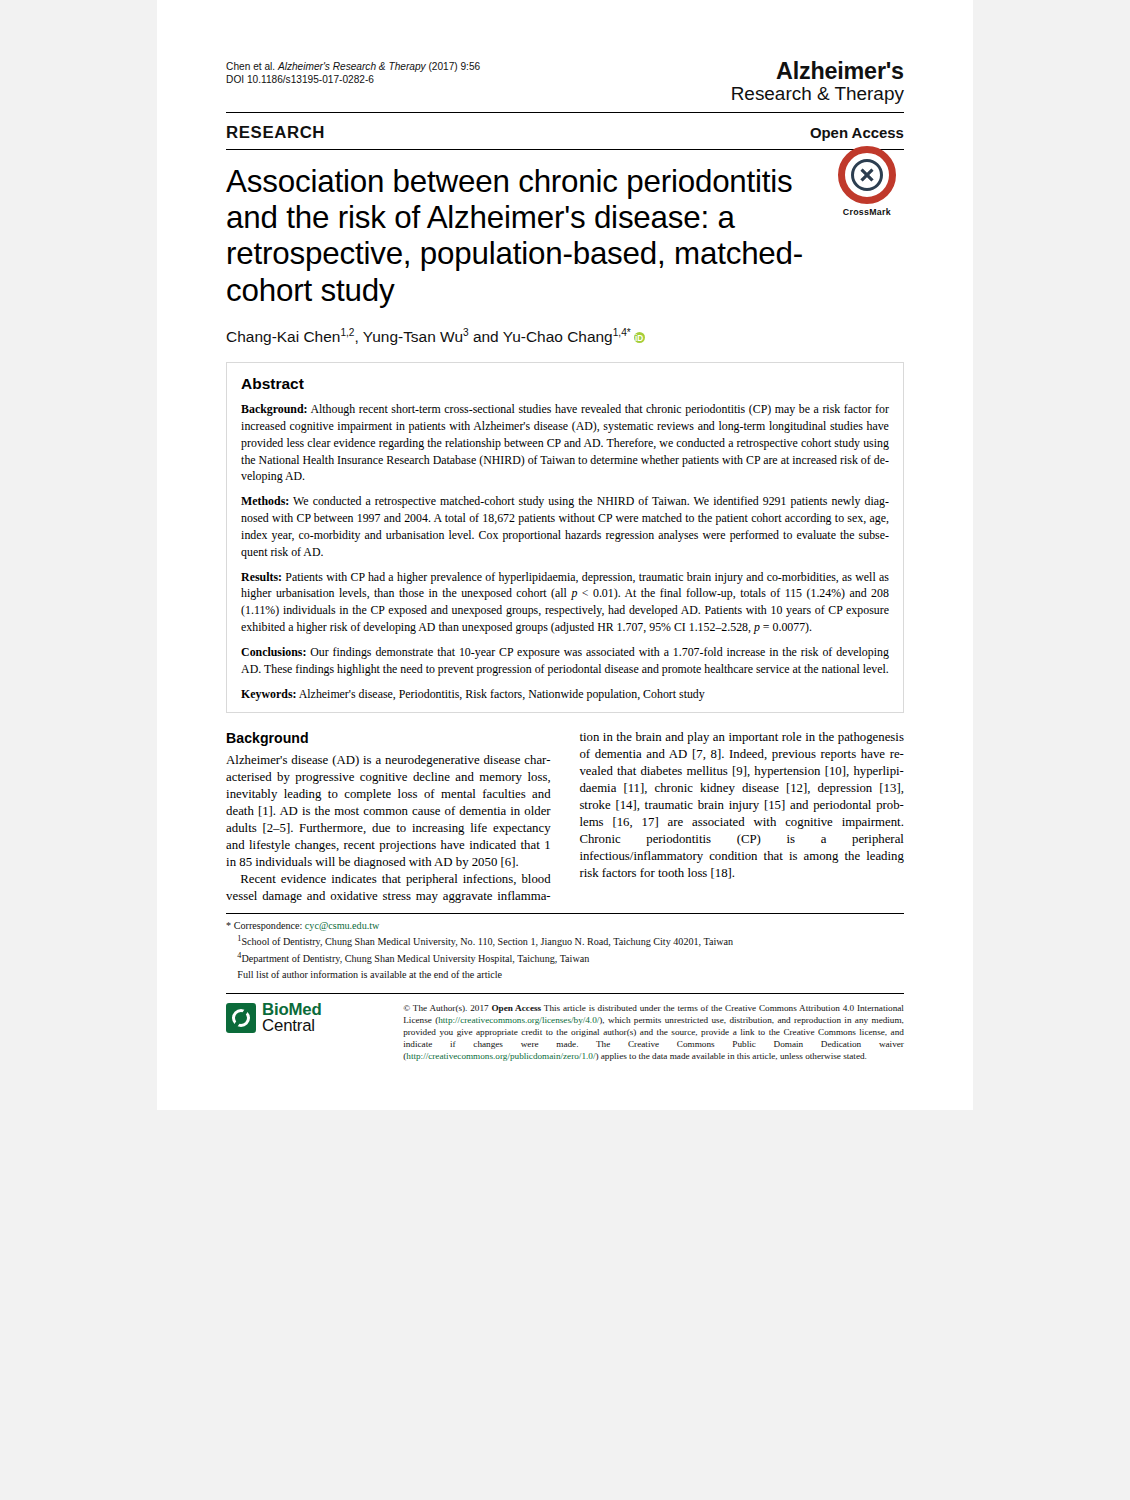Chen et al. Alzheimer's Research & Therapy (2017) 9:56
DOI 10.1186/s13195-017-0282-6
Alzheimer's Research & Therapy
RESEARCH
Open Access
CrossMark
Association between chronic periodontitis and the risk of Alzheimer's disease: a retrospective, population-based, matched-cohort study
Chang-Kai Chen1,2, Yung-Tsan Wu3 and Yu-Chao Chang1,4*
Abstract
Background: Although recent short-term cross-sectional studies have revealed that chronic periodontitis (CP) may be a risk factor for increased cognitive impairment in patients with Alzheimer's disease (AD), systematic reviews and long-term longitudinal studies have provided less clear evidence regarding the relationship between CP and AD. Therefore, we conducted a retrospective cohort study using the National Health Insurance Research Database (NHIRD) of Taiwan to determine whether patients with CP are at increased risk of developing AD.
Methods: We conducted a retrospective matched-cohort study using the NHIRD of Taiwan. We identified 9291 patients newly diagnosed with CP between 1997 and 2004. A total of 18,672 patients without CP were matched to the patient cohort according to sex, age, index year, co-morbidity and urbanisation level. Cox proportional hazards regression analyses were performed to evaluate the subsequent risk of AD.
Results: Patients with CP had a higher prevalence of hyperlipidaemia, depression, traumatic brain injury and co-morbidities, as well as higher urbanisation levels, than those in the unexposed cohort (all p < 0.01). At the final follow-up, totals of 115 (1.24%) and 208 (1.11%) individuals in the CP exposed and unexposed groups, respectively, had developed AD. Patients with 10 years of CP exposure exhibited a higher risk of developing AD than unexposed groups (adjusted HR 1.707, 95% CI 1.152–2.528, p = 0.0077).
Conclusions: Our findings demonstrate that 10-year CP exposure was associated with a 1.707-fold increase in the risk of developing AD. These findings highlight the need to prevent progression of periodontal disease and promote healthcare service at the national level.
Keywords: Alzheimer's disease, Periodontitis, Risk factors, Nationwide population, Cohort study
Background
Alzheimer's disease (AD) is a neurodegenerative disease characterised by progressive cognitive decline and memory loss, inevitably leading to complete loss of mental faculties and death [1]. AD is the most common cause of dementia in older adults [2–5]. Furthermore, due to increasing life expectancy and lifestyle changes, recent projections have indicated that 1 in 85 individuals will be diagnosed with AD by 2050 [6].
Recent evidence indicates that peripheral infections, blood vessel damage and oxidative stress may aggravate inflammation in the brain and play an important role in the pathogenesis of dementia and AD [7, 8]. Indeed, previous reports have revealed that diabetes mellitus [9], hypertension [10], hyperlipidaemia [11], chronic kidney disease [12], depression [13], stroke [14], traumatic brain injury [15] and periodontal problems [16, 17] are associated with cognitive impairment. Chronic periodontitis (CP) is a peripheral infectious/inflammatory condition that is among the leading risk factors for tooth loss [18].
* Correspondence: cyc@csmu.edu.tw
1School of Dentistry, Chung Shan Medical University, No. 110, Section 1, Jianguo N. Road, Taichung City 40201, Taiwan
4Department of Dentistry, Chung Shan Medical University Hospital, Taichung, Taiwan
Full list of author information is available at the end of the article
BioMed Central
© The Author(s). 2017 Open Access This article is distributed under the terms of the Creative Commons Attribution 4.0 International License (http://creativecommons.org/licenses/by/4.0/), which permits unrestricted use, distribution, and reproduction in any medium, provided you give appropriate credit to the original author(s) and the source, provide a link to the Creative Commons license, and indicate if changes were made. The Creative Commons Public Domain Dedication waiver (http://creativecommons.org/publicdomain/zero/1.0/) applies to the data made available in this article, unless otherwise stated.